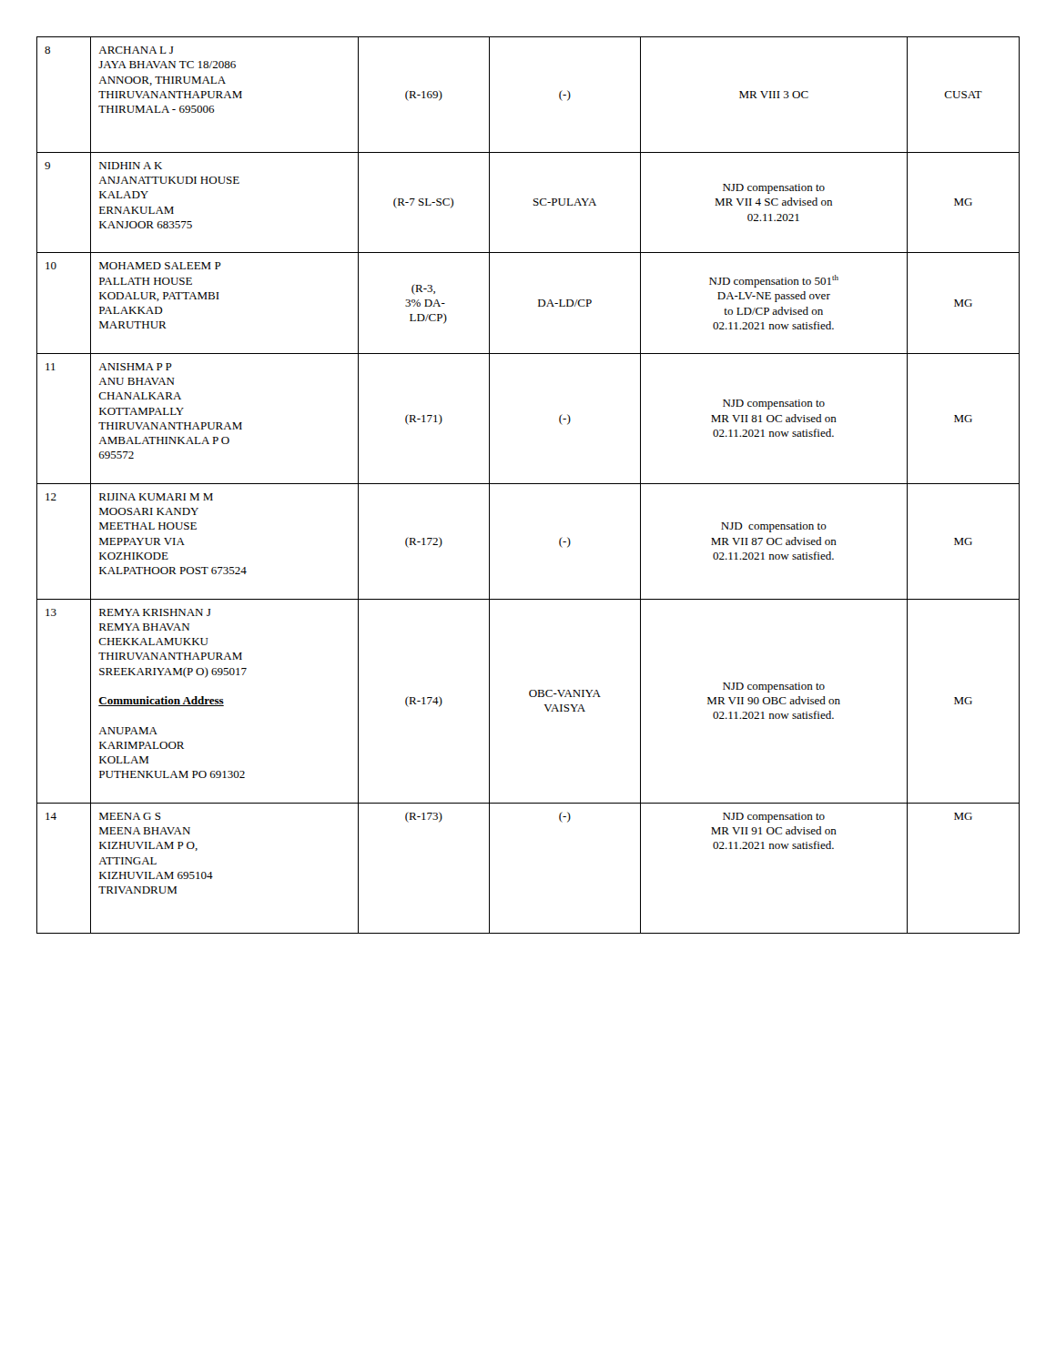| 8 | ARCHANA L J JAYA BHAVAN TC 18/2086 ANNOOR, THIRUMALA THIRUVANANTHAPURAM THIRUMALA - 695006 | (R-169) | (-) | MR VIII 3 OC | CUSAT |
| 9 | NIDHIN A K ANJANATTUKUDI HOUSE KALADY ERNAKULAM KANJOOR 683575 | (R-7 SL-SC) | SC-PULAYA | NJD compensation to MR VII 4 SC advised on 02.11.2021 | MG |
| 10 | MOHAMED SALEEM P PALLATH HOUSE KODALUR, PATTAMBI PALAKKAD MARUTHUR | (R-3, 3% DA- LD/CP) | DA-LD/CP | NJD compensation to 501 th DA-LV-NE passed over to LD/CP advised on 02.11.2021 now satisfied. | MG |
| 11 | ANISHMA P P ANU BHAVAN CHANALKARA KOTTAMPALLY THIRUVANANTHAPURAM AMBALATHINKALA P O 695572 | (R-171) | (-) | NJD compensation to MR VII 81 OC advised on 02.11.2021 now satisfied. | MG |
| 12 | RIJINA KUMARI M M MOOSARI KANDY MEETHAL HOUSE MEPPAYUR VIA KOZHIKODE KALPATHOOR POST 673524 | (R-172) | (-) | NJD compensation to MR VII 87 OC advised on 02.11.2021 now satisfied. | MG |
| 13 | REMYA KRISHNAN J REMYA BHAVAN CHEKKALAMUKKU THIRUVANANTHAPURAM SREEKARIYAM(P O) 695017 Communication Address ANUPAMA KARIMPALOOR KOLLAM PUTHENKULAM PO 691302 | (R-174) | OBC-VANIYA VAISYA | NJD compensation to MR VII 90 OBC advised on 02.11.2021 now satisfied. | MG |
| 14 | MEENA G S MEENA BHAVAN KIZHUVILAM P O, ATTINGAL KIZHUVILAM 695104 TRIVANDRUM | (R-173) | (-) | NJD compensation to MR VII 91 OC advised on 02.11.2021 now satisfied. | MG |